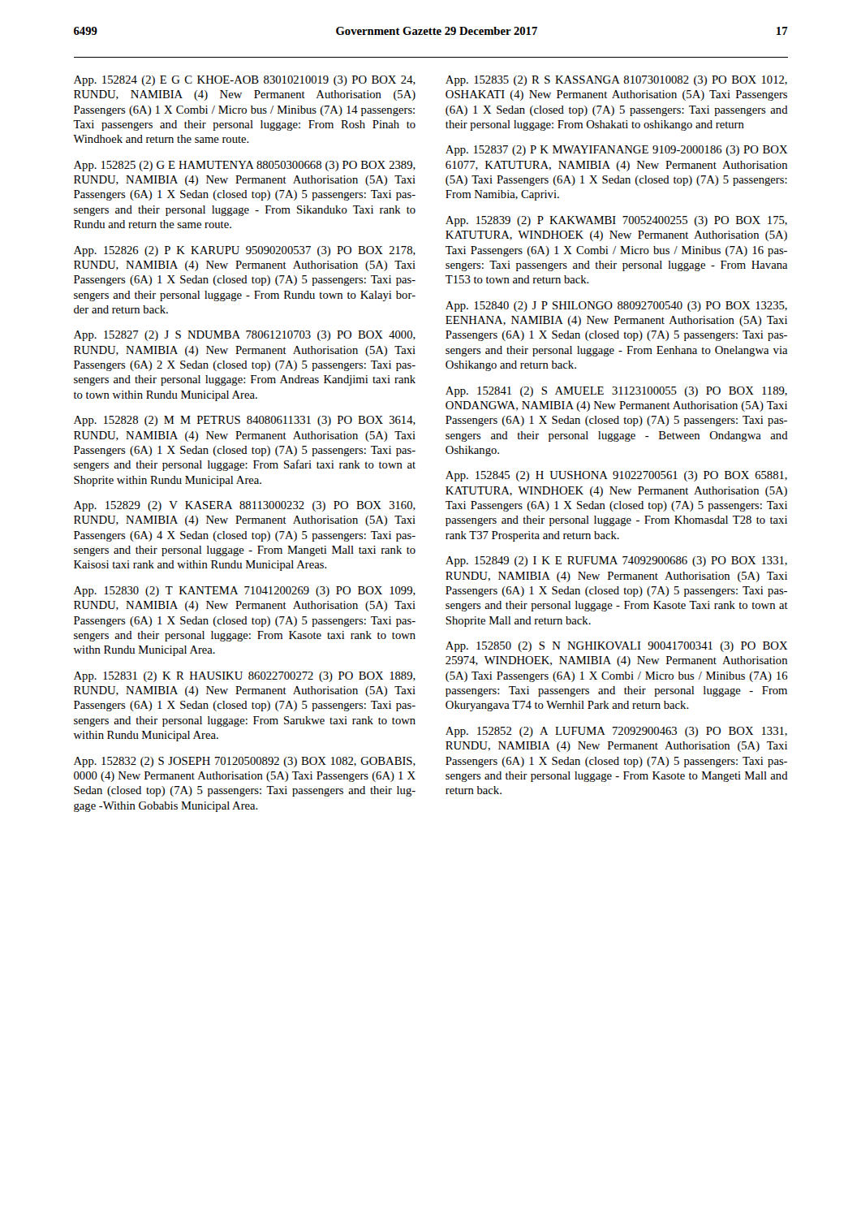6499 Government Gazette 29 December 2017 17
App. 152824 (2) E G C KHOE-AOB 83010210019 (3) PO BOX 24, RUNDU, NAMIBIA (4) New Permanent Authorisation (5A) Passengers (6A) 1 X Combi / Micro bus / Minibus (7A) 14 passengers: Taxi passengers and their personal luggage: From Rosh Pinah to Windhoek and return the same route.
App. 152825 (2) G E HAMUTENYA 88050300668 (3) PO BOX 2389, RUNDU, NAMIBIA (4) New Permanent Authorisation (5A) Taxi Passengers (6A) 1 X Sedan (closed top) (7A) 5 passengers: Taxi passengers and their personal luggage - From Sikanduko Taxi rank to Rundu and return the same route.
App. 152826 (2) P K KARUPU 95090200537 (3) PO BOX 2178, RUNDU, NAMIBIA (4) New Permanent Authorisation (5A) Taxi Passengers (6A) 1 X Sedan (closed top) (7A) 5 passengers: Taxi passengers and their personal luggage - From Rundu town to Kalayi border and return back.
App. 152827 (2) J S NDUMBA 78061210703 (3) PO BOX 4000, RUNDU, NAMIBIA (4) New Permanent Authorisation (5A) Taxi Passengers (6A) 2 X Sedan (closed top) (7A) 5 passengers: Taxi passengers and their personal luggage: From Andreas Kandjimi taxi rank to town within Rundu Municipal Area.
App. 152828 (2) M M PETRUS 84080611331 (3) PO BOX 3614, RUNDU, NAMIBIA (4) New Permanent Authorisation (5A) Taxi Passengers (6A) 1 X Sedan (closed top) (7A) 5 passengers: Taxi passengers and their personal luggage: From Safari taxi rank to town at Shoprite within Rundu Municipal Area.
App. 152829 (2) V KASERA 88113000232 (3) PO BOX 3160, RUNDU, NAMIBIA (4) New Permanent Authorisation (5A) Taxi Passengers (6A) 4 X Sedan (closed top) (7A) 5 passengers: Taxi passengers and their personal luggage - From Mangeti Mall taxi rank to Kaisosi taxi rank and within Rundu Municipal Areas.
App. 152830 (2) T KANTEMA 71041200269 (3) PO BOX 1099, RUNDU, NAMIBIA (4) New Permanent Authorisation (5A) Taxi Passengers (6A) 1 X Sedan (closed top) (7A) 5 passengers: Taxi passengers and their personal luggage: From Kasote taxi rank to town withn Rundu Municipal Area.
App. 152831 (2) K R HAUSIKU 86022700272 (3) PO BOX 1889, RUNDU, NAMIBIA (4) New Permanent Authorisation (5A) Taxi Passengers (6A) 1 X Sedan (closed top) (7A) 5 passengers: Taxi passengers and their personal luggage: From Sarukwe taxi rank to town within Rundu Municipal Area.
App. 152832 (2) S JOSEPH 70120500892 (3) BOX 1082, GOBABIS, 0000 (4) New Permanent Authorisation (5A) Taxi Passengers (6A) 1 X Sedan (closed top) (7A) 5 passengers: Taxi passengers and their luggage -Within Gobabis Municipal Area.
App. 152835 (2) R S KASSANGA 81073010082 (3) PO BOX 1012, OSHAKATI (4) New Permanent Authorisation (5A) Taxi Passengers (6A) 1 X Sedan (closed top) (7A) 5 passengers: Taxi passengers and their personal luggage: From Oshakati to oshikango and return
App. 152837 (2) P K MWAYIFANANGE 9109-2000186 (3) PO BOX 61077, KATUTURA, NAMIBIA (4) New Permanent Authorisation (5A) Taxi Passengers (6A) 1 X Sedan (closed top) (7A) 5 passengers: From Namibia, Caprivi.
App. 152839 (2) P KAKWAMBI 70052400255 (3) PO BOX 175, KATUTURA, WINDHOEK (4) New Permanent Authorisation (5A) Taxi Passengers (6A) 1 X Combi / Micro bus / Minibus (7A) 16 passengers: Taxi passengers and their personal luggage - From Havana T153 to town and return back.
App. 152840 (2) J P SHILONGO 88092700540 (3) PO BOX 13235, EENHANA, NAMIBIA (4) New Permanent Authorisation (5A) Taxi Passengers (6A) 1 X Sedan (closed top) (7A) 5 passengers: Taxi passengers and their personal luggage - From Eenhana to Onelangwa via Oshikango and return back.
App. 152841 (2) S AMUELE 31123100055 (3) PO BOX 1189, ONDANGWA, NAMIBIA (4) New Permanent Authorisation (5A) Taxi Passengers (6A) 1 X Sedan (closed top) (7A) 5 passengers: Taxi passengers and their personal luggage - Between Ondangwa and Oshikango.
App. 152845 (2) H UUSHONA 91022700561 (3) PO BOX 65881, KATUTURA, WINDHOEK (4) New Permanent Authorisation (5A) Taxi Passengers (6A) 1 X Sedan (closed top) (7A) 5 passengers: Taxi passengers and their personal luggage - From Khomasdal T28 to taxi rank T37 Prosperita and return back.
App. 152849 (2) I K E RUFUMA 74092900686 (3) PO BOX 1331, RUNDU, NAMIBIA (4) New Permanent Authorisation (5A) Taxi Passengers (6A) 1 X Sedan (closed top) (7A) 5 passengers: Taxi passengers and their personal luggage - From Kasote Taxi rank to town at Shoprite Mall and return back.
App. 152850 (2) S N NGHIKOVALI 90041700341 (3) PO BOX 25974, WINDHOEK, NAMIBIA (4) New Permanent Authorisation (5A) Taxi Passengers (6A) 1 X Combi / Micro bus / Minibus (7A) 16 passengers: Taxi passengers and their personal luggage - From Okuryangava T74 to Wernhil Park and return back.
App. 152852 (2) A LUFUMA 72092900463 (3) PO BOX 1331, RUNDU, NAMIBIA (4) New Permanent Authorisation (5A) Taxi Passengers (6A) 1 X Sedan (closed top) (7A) 5 passengers: Taxi passengers and their personal luggage - From Kasote to Mangeti Mall and return back.